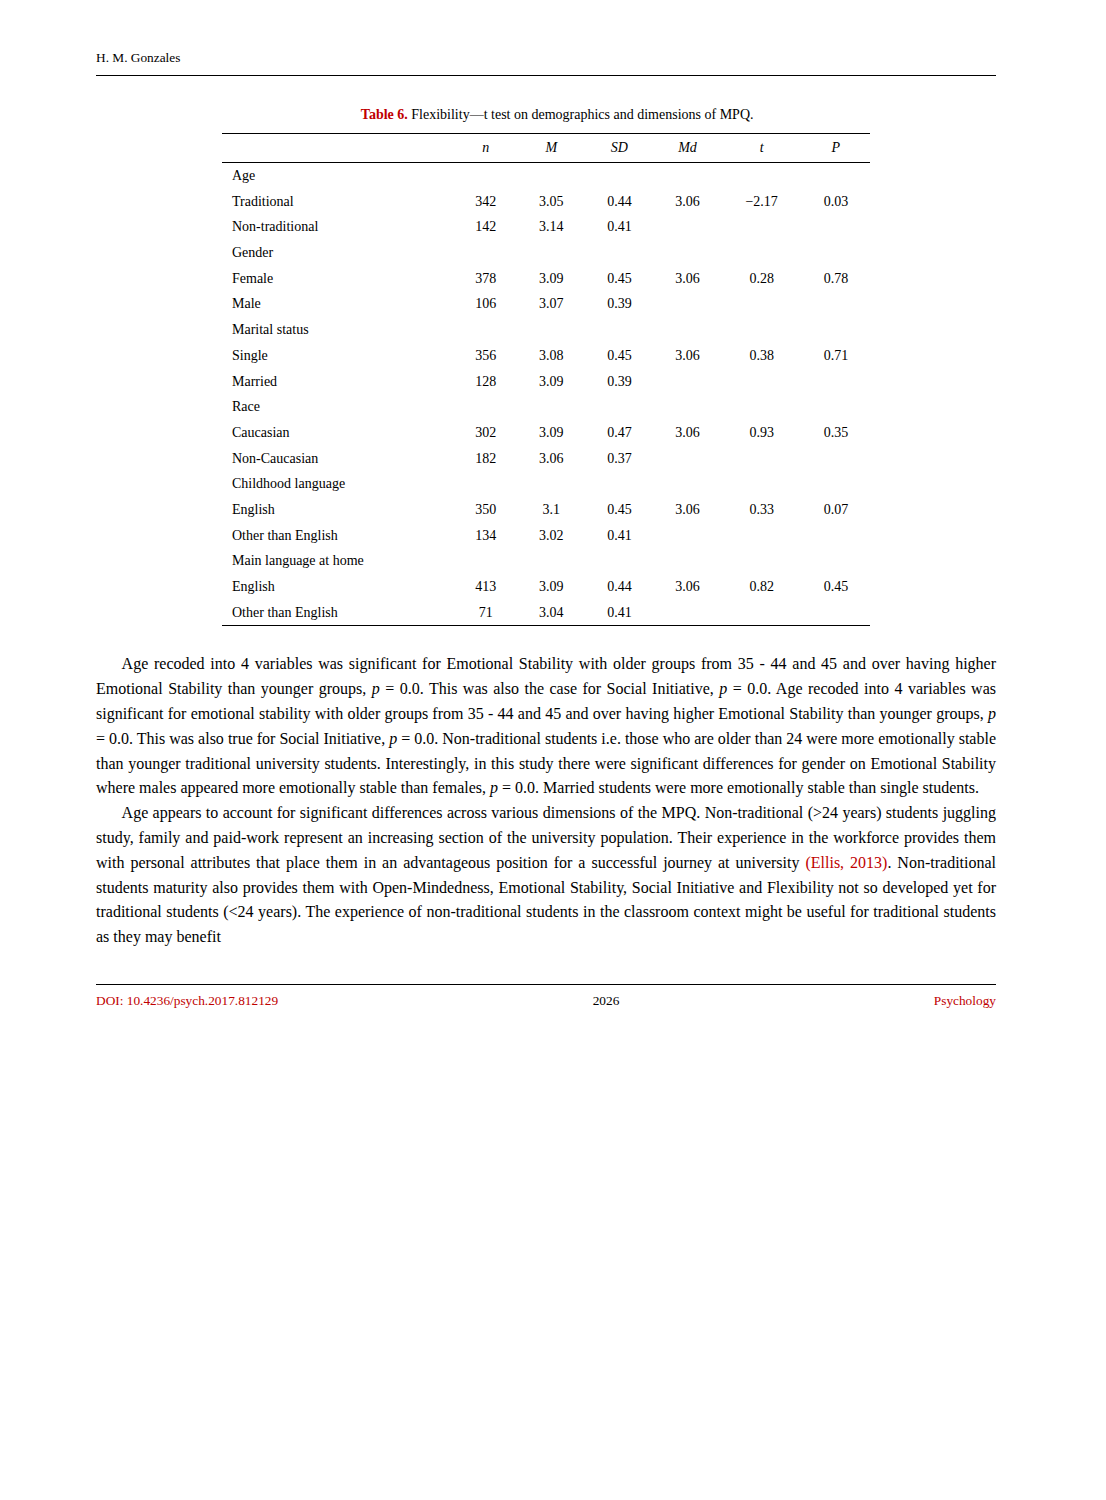H. M. Gonzales
Table 6. Flexibility—t test on demographics and dimensions of MPQ.
| | n | M | SD | Md | t | P |
| --- | --- | --- | --- | --- | --- | --- |
| Age | | | | | | |
| Traditional | 342 | 3.05 | 0.44 | 3.06 | −2.17 | 0.03 |
| Non-traditional | 142 | 3.14 | 0.41 | | | |
| Gender | | | | | | |
| Female | 378 | 3.09 | 0.45 | 3.06 | 0.28 | 0.78 |
| Male | 106 | 3.07 | 0.39 | | | |
| Marital status | | | | | | |
| Single | 356 | 3.08 | 0.45 | 3.06 | 0.38 | 0.71 |
| Married | 128 | 3.09 | 0.39 | | | |
| Race | | | | | | |
| Caucasian | 302 | 3.09 | 0.47 | 3.06 | 0.93 | 0.35 |
| Non-Caucasian | 182 | 3.06 | 0.37 | | | |
| Childhood language | | | | | | |
| English | 350 | 3.1 | 0.45 | 3.06 | 0.33 | 0.07 |
| Other than English | 134 | 3.02 | 0.41 | | | |
| Main language at home | | | | | | |
| English | 413 | 3.09 | 0.44 | 3.06 | 0.82 | 0.45 |
| Other than English | 71 | 3.04 | 0.41 | | | |
Age recoded into 4 variables was significant for Emotional Stability with older groups from 35 - 44 and 45 and over having higher Emotional Stability than younger groups, p = 0.0. This was also the case for Social Initiative, p = 0.0. Age recoded into 4 variables was significant for emotional stability with older groups from 35 - 44 and 45 and over having higher Emotional Stability than younger groups, p = 0.0. This was also true for Social Initiative, p = 0.0. Non-traditional students i.e. those who are older than 24 were more emotionally stable than younger traditional university students. Interestingly, in this study there were significant differences for gender on Emotional Stability where males appeared more emotionally stable than females, p = 0.0. Married students were more emotionally stable than single students.
Age appears to account for significant differences across various dimensions of the MPQ. Non-traditional (>24 years) students juggling study, family and paid-work represent an increasing section of the university population. Their experience in the workforce provides them with personal attributes that place them in an advantageous position for a successful journey at university (Ellis, 2013). Non-traditional students maturity also provides them with Open-Mindedness, Emotional Stability, Social Initiative and Flexibility not so developed yet for traditional students (<24 years). The experience of non-traditional students in the classroom context might be useful for traditional students as they may benefit
DOI: 10.4236/psych.2017.812129 2026 Psychology